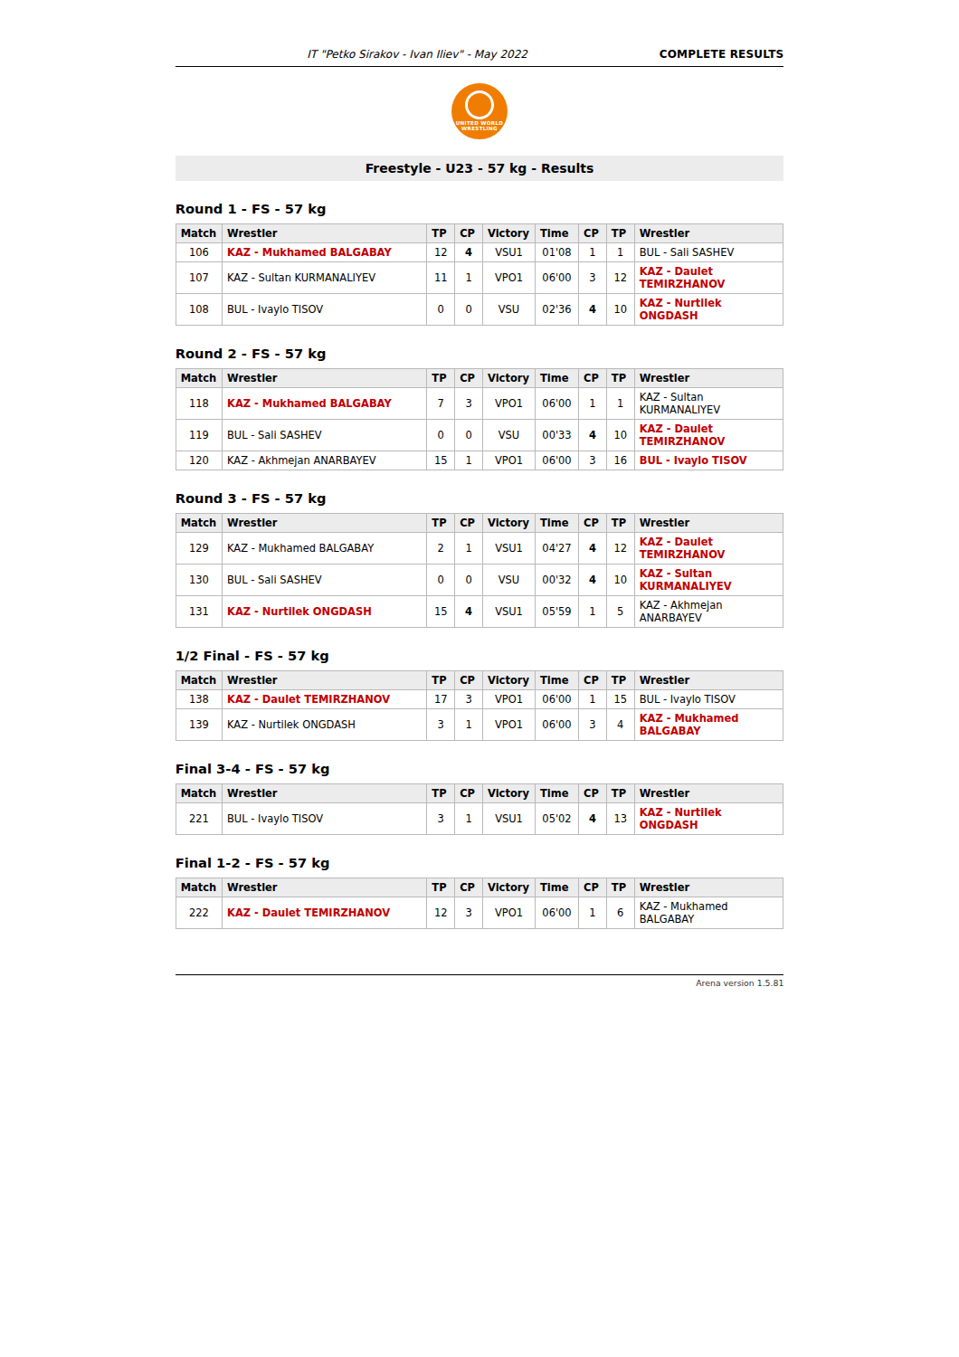IT "Petko Sirakov - Ivan Iliev" - May 2022
COMPLETE RESULTS
UNITED WORLD
WRESTLING
Freestyle - U23 - 57 kg - Results
Round 1 - FS - 57 kg
| Match | Wrestler | TP | CP | Victory | Time | CP | TP | Wrestler |
| --- | --- | --- | --- | --- | --- | --- | --- | --- |
| 106 | KAZ - Mukhamed BALGABAY | 12 | 4 | VSU1 | 01'08 | 1 | 1 | BUL - Sali SASHEV |
| 107 | KAZ - Sultan KURMANALIYEV | 11 | 1 | VPO1 | 06'00 | 3 | 12 | KAZ - Daulet TEMIRZHANOV |
| 108 | BUL - Ivaylo TISOV | 0 | 0 | VSU | 02'36 | 4 | 10 | KAZ - Nurtilek ONGDASH |
Round 2 - FS - 57 kg
| Match | Wrestler | TP | CP | Victory | Time | CP | TP | Wrestler |
| --- | --- | --- | --- | --- | --- | --- | --- | --- |
| 118 | KAZ - Mukhamed BALGABAY | 7 | 3 | VPO1 | 06'00 | 1 | 1 | KAZ - Sultan KURMANALIYEV |
| 119 | BUL - Sali SASHEV | 0 | 0 | VSU | 00'33 | 4 | 10 | KAZ - Daulet TEMIRZHANOV |
| 120 | KAZ - Akhmejan ANARBAYEV | 15 | 1 | VPO1 | 06'00 | 3 | 16 | BUL - Ivaylo TISOV |
Round 3 - FS - 57 kg
| Match | Wrestler | TP | CP | Victory | Time | CP | TP | Wrestler |
| --- | --- | --- | --- | --- | --- | --- | --- | --- |
| 129 | KAZ - Mukhamed BALGABAY | 2 | 1 | VSU1 | 04'27 | 4 | 12 | KAZ - Daulet TEMIRZHANOV |
| 130 | BUL - Sali SASHEV | 0 | 0 | VSU | 00'32 | 4 | 10 | KAZ - Sultan KURMANALIYEV |
| 131 | KAZ - Nurtilek ONGDASH | 15 | 4 | VSU1 | 05'59 | 1 | 5 | KAZ - Akhmejan ANARBAYEV |
1/2 Final - FS - 57 kg
| Match | Wrestler | TP | CP | Victory | Time | CP | TP | Wrestler |
| --- | --- | --- | --- | --- | --- | --- | --- | --- |
| 138 | KAZ - Daulet TEMIRZHANOV | 17 | 3 | VPO1 | 06'00 | 1 | 15 | BUL - Ivaylo TISOV |
| 139 | KAZ - Nurtilek ONGDASH | 3 | 1 | VPO1 | 06'00 | 3 | 4 | KAZ - Mukhamed BALGABAY |
Final 3-4 - FS - 57 kg
| Match | Wrestler | TP | CP | Victory | Time | CP | TP | Wrestler |
| --- | --- | --- | --- | --- | --- | --- | --- | --- |
| 221 | BUL - Ivaylo TISOV | 3 | 1 | VSU1 | 05'02 | 4 | 13 | KAZ - Nurtilek ONGDASH |
Final 1-2 - FS - 57 kg
| Match | Wrestler | TP | CP | Victory | Time | CP | TP | Wrestler |
| --- | --- | --- | --- | --- | --- | --- | --- | --- |
| 222 | KAZ - Daulet TEMIRZHANOV | 12 | 3 | VPO1 | 06'00 | 1 | 6 | KAZ - Mukhamed BALGABAY |
Arena version 1.5.81